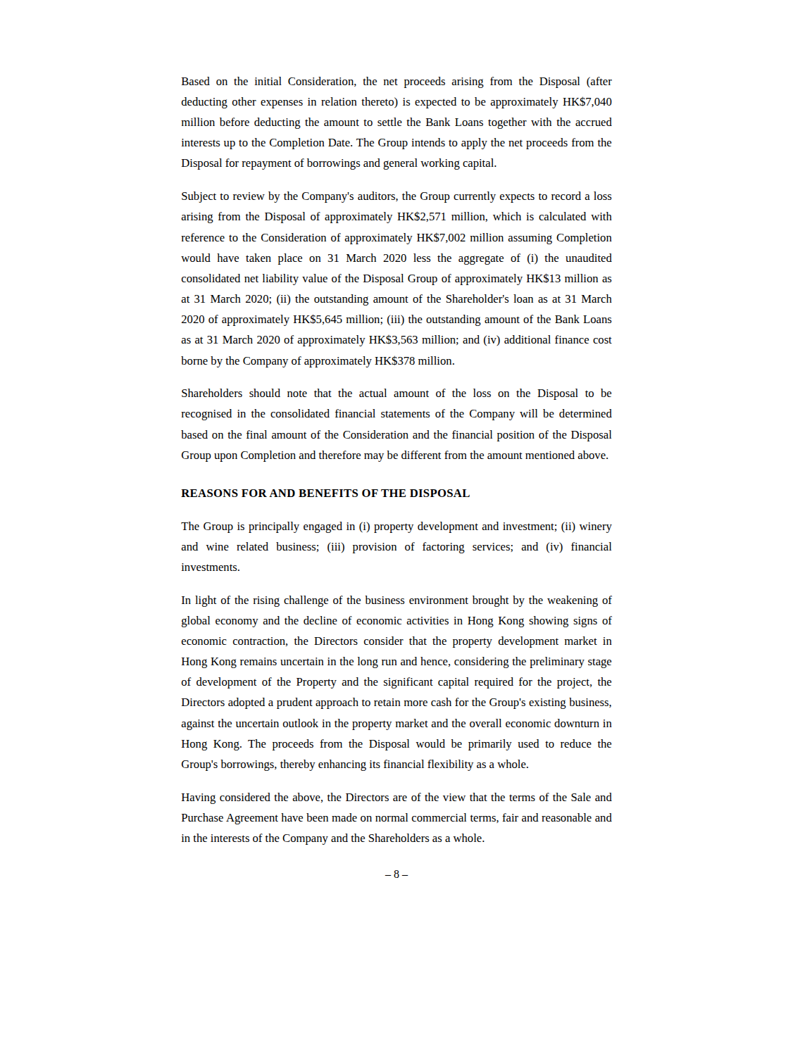Based on the initial Consideration, the net proceeds arising from the Disposal (after deducting other expenses in relation thereto) is expected to be approximately HK$7,040 million before deducting the amount to settle the Bank Loans together with the accrued interests up to the Completion Date. The Group intends to apply the net proceeds from the Disposal for repayment of borrowings and general working capital.
Subject to review by the Company's auditors, the Group currently expects to record a loss arising from the Disposal of approximately HK$2,571 million, which is calculated with reference to the Consideration of approximately HK$7,002 million assuming Completion would have taken place on 31 March 2020 less the aggregate of (i) the unaudited consolidated net liability value of the Disposal Group of approximately HK$13 million as at 31 March 2020; (ii) the outstanding amount of the Shareholder's loan as at 31 March 2020 of approximately HK$5,645 million; (iii) the outstanding amount of the Bank Loans as at 31 March 2020 of approximately HK$3,563 million; and (iv) additional finance cost borne by the Company of approximately HK$378 million.
Shareholders should note that the actual amount of the loss on the Disposal to be recognised in the consolidated financial statements of the Company will be determined based on the final amount of the Consideration and the financial position of the Disposal Group upon Completion and therefore may be different from the amount mentioned above.
REASONS FOR AND BENEFITS OF THE DISPOSAL
The Group is principally engaged in (i) property development and investment; (ii) winery and wine related business; (iii) provision of factoring services; and (iv) financial investments.
In light of the rising challenge of the business environment brought by the weakening of global economy and the decline of economic activities in Hong Kong showing signs of economic contraction, the Directors consider that the property development market in Hong Kong remains uncertain in the long run and hence, considering the preliminary stage of development of the Property and the significant capital required for the project, the Directors adopted a prudent approach to retain more cash for the Group's existing business, against the uncertain outlook in the property market and the overall economic downturn in Hong Kong. The proceeds from the Disposal would be primarily used to reduce the Group's borrowings, thereby enhancing its financial flexibility as a whole.
Having considered the above, the Directors are of the view that the terms of the Sale and Purchase Agreement have been made on normal commercial terms, fair and reasonable and in the interests of the Company and the Shareholders as a whole.
– 8 –